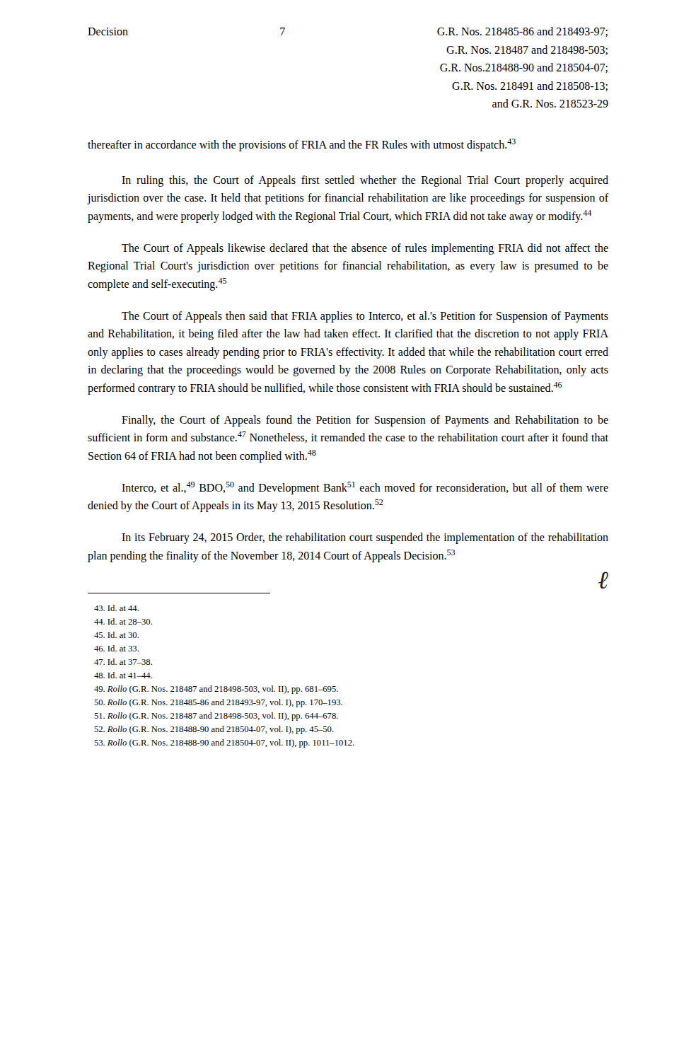Decision
7
G.R. Nos. 218485-86 and 218493-97;
G.R. Nos. 218487 and 218498-503;
G.R. Nos.218488-90 and 218504-07;
G.R. Nos. 218491 and 218508-13;
and G.R. Nos. 218523-29
thereafter in accordance with the provisions of FRIA and the FR Rules with utmost dispatch.43
In ruling this, the Court of Appeals first settled whether the Regional Trial Court properly acquired jurisdiction over the case. It held that petitions for financial rehabilitation are like proceedings for suspension of payments, and were properly lodged with the Regional Trial Court, which FRIA did not take away or modify.44
The Court of Appeals likewise declared that the absence of rules implementing FRIA did not affect the Regional Trial Court's jurisdiction over petitions for financial rehabilitation, as every law is presumed to be complete and self-executing.45
The Court of Appeals then said that FRIA applies to Interco, et al.'s Petition for Suspension of Payments and Rehabilitation, it being filed after the law had taken effect. It clarified that the discretion to not apply FRIA only applies to cases already pending prior to FRIA's effectivity. It added that while the rehabilitation court erred in declaring that the proceedings would be governed by the 2008 Rules on Corporate Rehabilitation, only acts performed contrary to FRIA should be nullified, while those consistent with FRIA should be sustained.46
Finally, the Court of Appeals found the Petition for Suspension of Payments and Rehabilitation to be sufficient in form and substance.47 Nonetheless, it remanded the case to the rehabilitation court after it found that Section 64 of FRIA had not been complied with.48
Interco, et al.,49 BDO,50 and Development Bank51 each moved for reconsideration, but all of them were denied by the Court of Appeals in its May 13, 2015 Resolution.52
In its February 24, 2015 Order, the rehabilitation court suspended the implementation of the rehabilitation plan pending the finality of the November 18, 2014 Court of Appeals Decision.53
ℓ
Id. at 44.
Id. at 28–30.
Id. at 30.
Id. at 33.
Id. at 37–38.
Id. at 41–44.
Rollo (G.R. Nos. 218487 and 218498-503, vol. II), pp. 681–695.
Rollo (G.R. Nos. 218485-86 and 218493-97, vol. I), pp. 170–193.
Rollo (G.R. Nos. 218487 and 218498-503, vol. II), pp. 644–678.
Rollo (G.R. Nos. 218488-90 and 218504-07, vol. I), pp. 45–50.
Rollo (G.R. Nos. 218488-90 and 218504-07, vol. II), pp. 1011–1012.